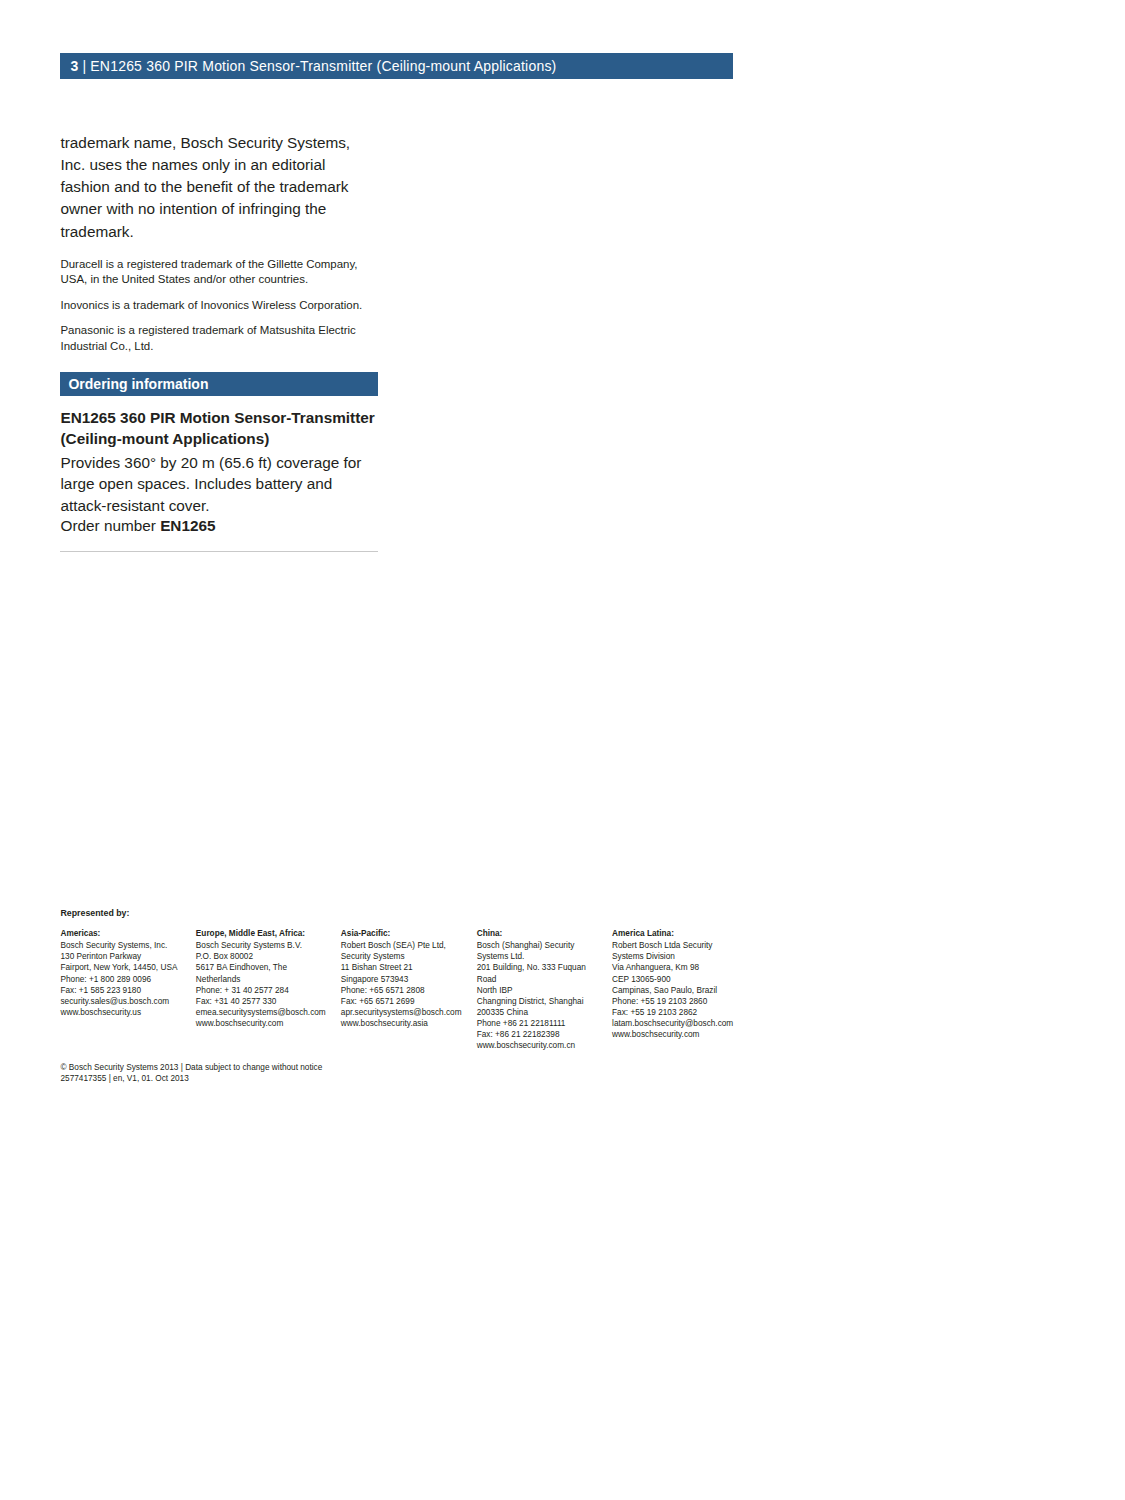3|EN1265 360 PIR Motion Sensor-Transmitter (Ceiling-mount Applications)
trademark name, Bosch Security Systems, Inc. uses the names only in an editorial fashion and to the benefit of the trademark owner with no intention of infringing the trademark.
Duracell is a registered trademark of the Gillette Company, USA, in the United States and/or other countries.
Inovonics is a trademark of Inovonics Wireless Corporation.
Panasonic is a registered trademark of Matsushita Electric Industrial Co., Ltd.
Ordering information
EN1265 360 PIR Motion Sensor-Transmitter (Ceiling-mount Applications)
Provides 360° by 20 m (65.6 ft) coverage for large open spaces. Includes battery and attack-resistant cover.
Order number EN1265
Represented by:
Americas: Bosch Security Systems, Inc.
130 Perinton Parkway
Fairport, New York, 14450, USA
Phone: +1 800 289 0096
Fax: +1 585 223 9180
security.sales@us.bosch.com
www.boschsecurity.us
Europe, Middle East, Africa: Bosch Security Systems B.V.
P.O. Box 80002
5617 BA Eindhoven, The Netherlands
Phone: + 31 40 2577 284
Fax: +31 40 2577 330
emea.securitysystems@bosch.com
www.boschsecurity.com
Asia-Pacific: Robert Bosch (SEA) Pte Ltd, Security Systems
11 Bishan Street 21
Singapore 573943
Phone: +65 6571 2808
Fax: +65 6571 2699
apr.securitysystems@bosch.com
www.boschsecurity.asia
China: Bosch (Shanghai) Security Systems Ltd.
201 Building, No. 333 Fuquan Road
North IBP
Changning District, Shanghai
200335 China
Phone +86 21 22181111
Fax: +86 21 22182398
www.boschsecurity.com.cn
America Latina: Robert Bosch Ltda Security Systems Division
Via Anhanguera, Km 98
CEP 13065-900
Campinas, Sao Paulo, Brazil
Phone: +55 19 2103 2860
Fax: +55 19 2103 2862
latam.boschsecurity@bosch.com
www.boschsecurity.com
© Bosch Security Systems 2013 | Data subject to change without notice
2577417355 | en, V1, 01. Oct 2013